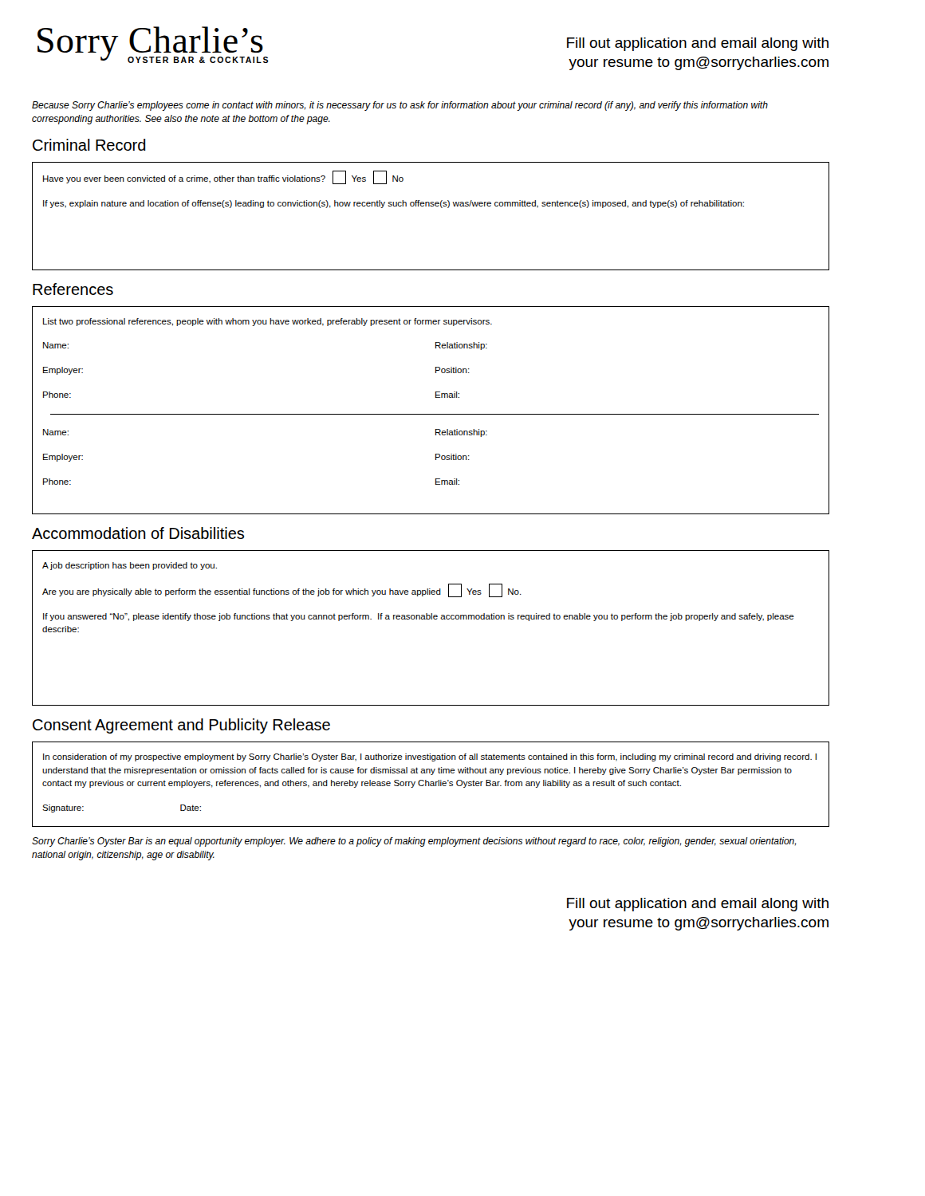Sorry Charlie’s
OYSTER BAR & COCKTAILS
Fill out application and email along with
your resume to gm@sorrycharlies.com
Because Sorry Charlie’s employees come in contact with minors, it is necessary for us to ask for information about your criminal record (if any), and verify this information with corresponding authorities. See also the note at the bottom of the page.
Criminal Record
Have you ever been convicted of a crime, other than traffic violations? Yes No
If yes, explain nature and location of offense(s) leading to conviction(s), how recently such offense(s) was/were committed, sentence(s) imposed, and type(s) of rehabilitation:
References
List two professional references, people with whom you have worked, preferably present or former supervisors.
Name:
Relationship:
Employer:
Position:
Phone:
Email:
Name:
Relationship:
Employer:
Position:
Phone:
Email:
Accommodation of Disabilities
A job description has been provided to you.
Are you are physically able to perform the essential functions of the job for which you have applied Yes No.
If you answered “No”, please identify those job functions that you cannot perform. If a reasonable accommodation is required to enable you to perform the job properly and safely, please describe:
Consent Agreement and Publicity Release
In consideration of my prospective employment by Sorry Charlie’s Oyster Bar, I authorize investigation of all statements contained in this form, including my criminal record and driving record. I understand that the misrepresentation or omission of facts called for is cause for dismissal at any time without any previous notice. I hereby give Sorry Charlie’s Oyster Bar permission to contact my previous or current employers, references, and others, and hereby release Sorry Charlie’s Oyster Bar. from any liability as a result of such contact.
Signature:
Date:
Sorry Charlie’s Oyster Bar is an equal opportunity employer. We adhere to a policy of making employment decisions without regard to race, color, religion, gender, sexual orientation, national origin, citizenship, age or disability.
Fill out application and email along with
your resume to gm@sorrycharlies.com